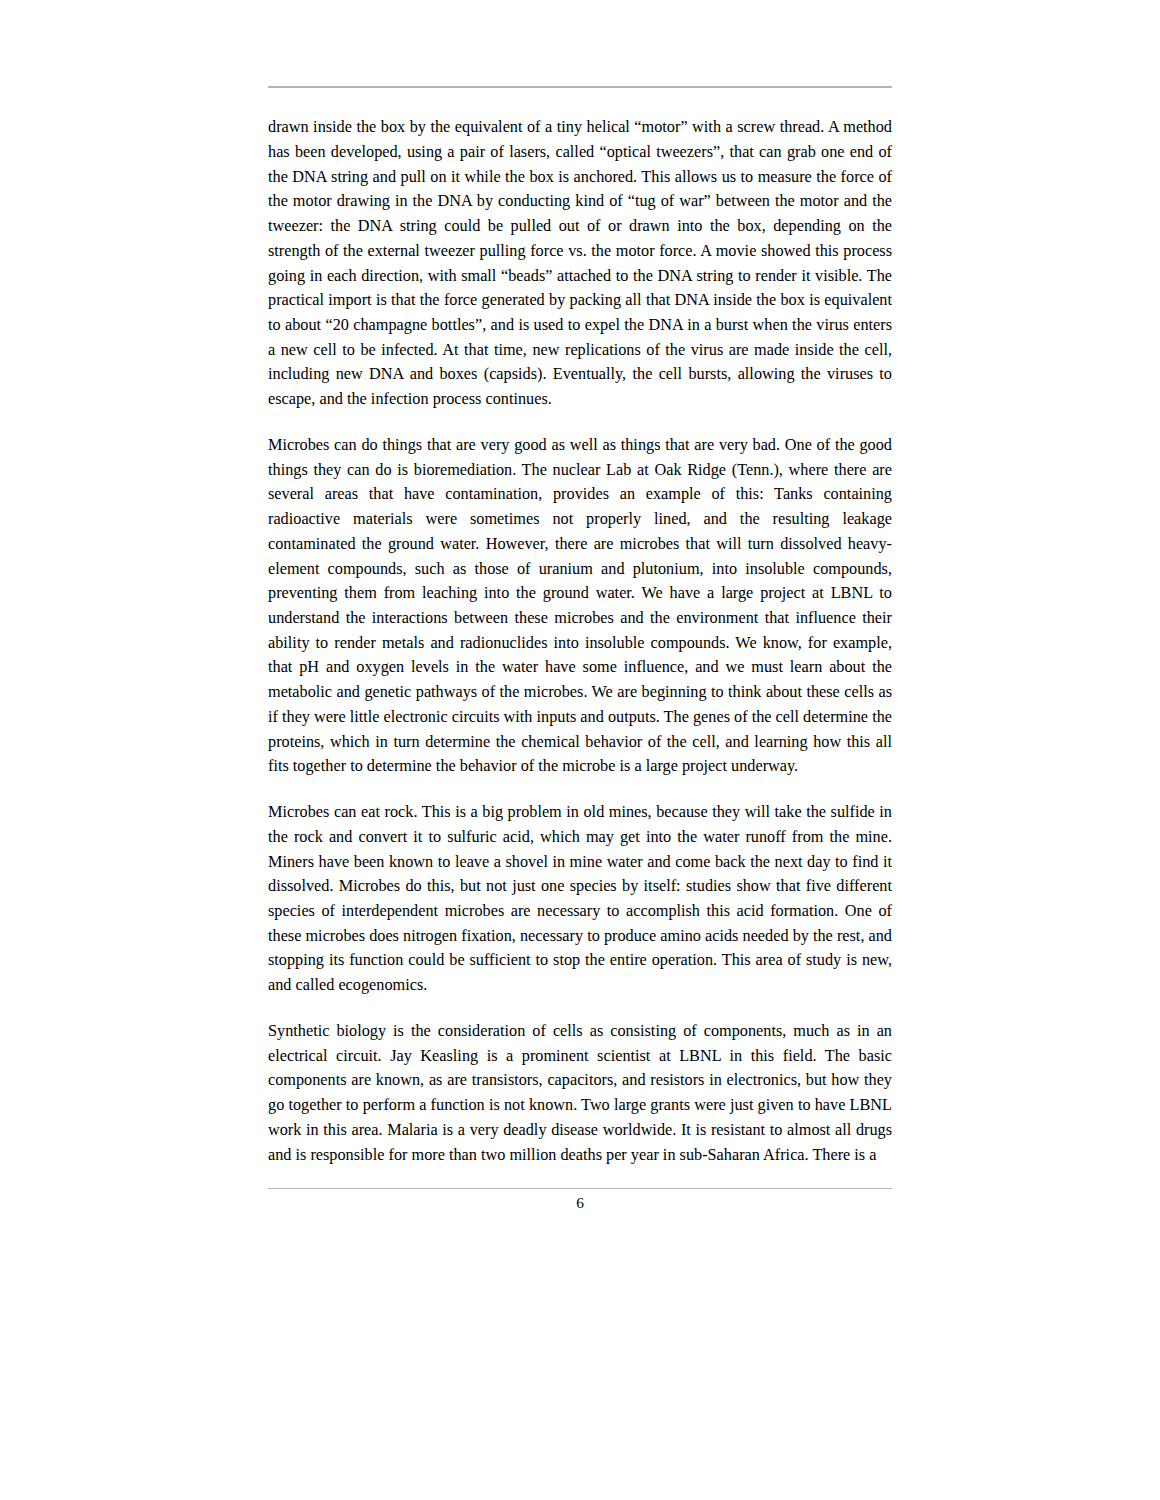drawn inside the box by the equivalent of a tiny helical “motor” with a screw thread. A method has been developed, using a pair of lasers, called “optical tweezers”, that can grab one end of the DNA string and pull on it while the box is anchored. This allows us to measure the force of the motor drawing in the DNA by conducting kind of “tug of war” between the motor and the tweezer: the DNA string could be pulled out of or drawn into the box, depending on the strength of the external tweezer pulling force vs. the motor force. A movie showed this process going in each direction, with small “beads” attached to the DNA string to render it visible. The practical import is that the force generated by packing all that DNA inside the box is equivalent to about “20 champagne bottles”, and is used to expel the DNA in a burst when the virus enters a new cell to be infected. At that time, new replications of the virus are made inside the cell, including new DNA and boxes (capsids). Eventually, the cell bursts, allowing the viruses to escape, and the infection process continues.
Microbes can do things that are very good as well as things that are very bad. One of the good things they can do is bioremediation. The nuclear Lab at Oak Ridge (Tenn.), where there are several areas that have contamination, provides an example of this: Tanks containing radioactive materials were sometimes not properly lined, and the resulting leakage contaminated the ground water. However, there are microbes that will turn dissolved heavy-element compounds, such as those of uranium and plutonium, into insoluble compounds, preventing them from leaching into the ground water. We have a large project at LBNL to understand the interactions between these microbes and the environment that influence their ability to render metals and radionuclides into insoluble compounds. We know, for example, that pH and oxygen levels in the water have some influence, and we must learn about the metabolic and genetic pathways of the microbes. We are beginning to think about these cells as if they were little electronic circuits with inputs and outputs. The genes of the cell determine the proteins, which in turn determine the chemical behavior of the cell, and learning how this all fits together to determine the behavior of the microbe is a large project underway.
Microbes can eat rock. This is a big problem in old mines, because they will take the sulfide in the rock and convert it to sulfuric acid, which may get into the water runoff from the mine. Miners have been known to leave a shovel in mine water and come back the next day to find it dissolved. Microbes do this, but not just one species by itself: studies show that five different species of interdependent microbes are necessary to accomplish this acid formation. One of these microbes does nitrogen fixation, necessary to produce amino acids needed by the rest, and stopping its function could be sufficient to stop the entire operation. This area of study is new, and called ecogenomics.
Synthetic biology is the consideration of cells as consisting of components, much as in an electrical circuit. Jay Keasling is a prominent scientist at LBNL in this field. The basic components are known, as are transistors, capacitors, and resistors in electronics, but how they go together to perform a function is not known. Two large grants were just given to have LBNL work in this area. Malaria is a very deadly disease worldwide. It is resistant to almost all drugs and is responsible for more than two million deaths per year in sub-Saharan Africa. There is a
6